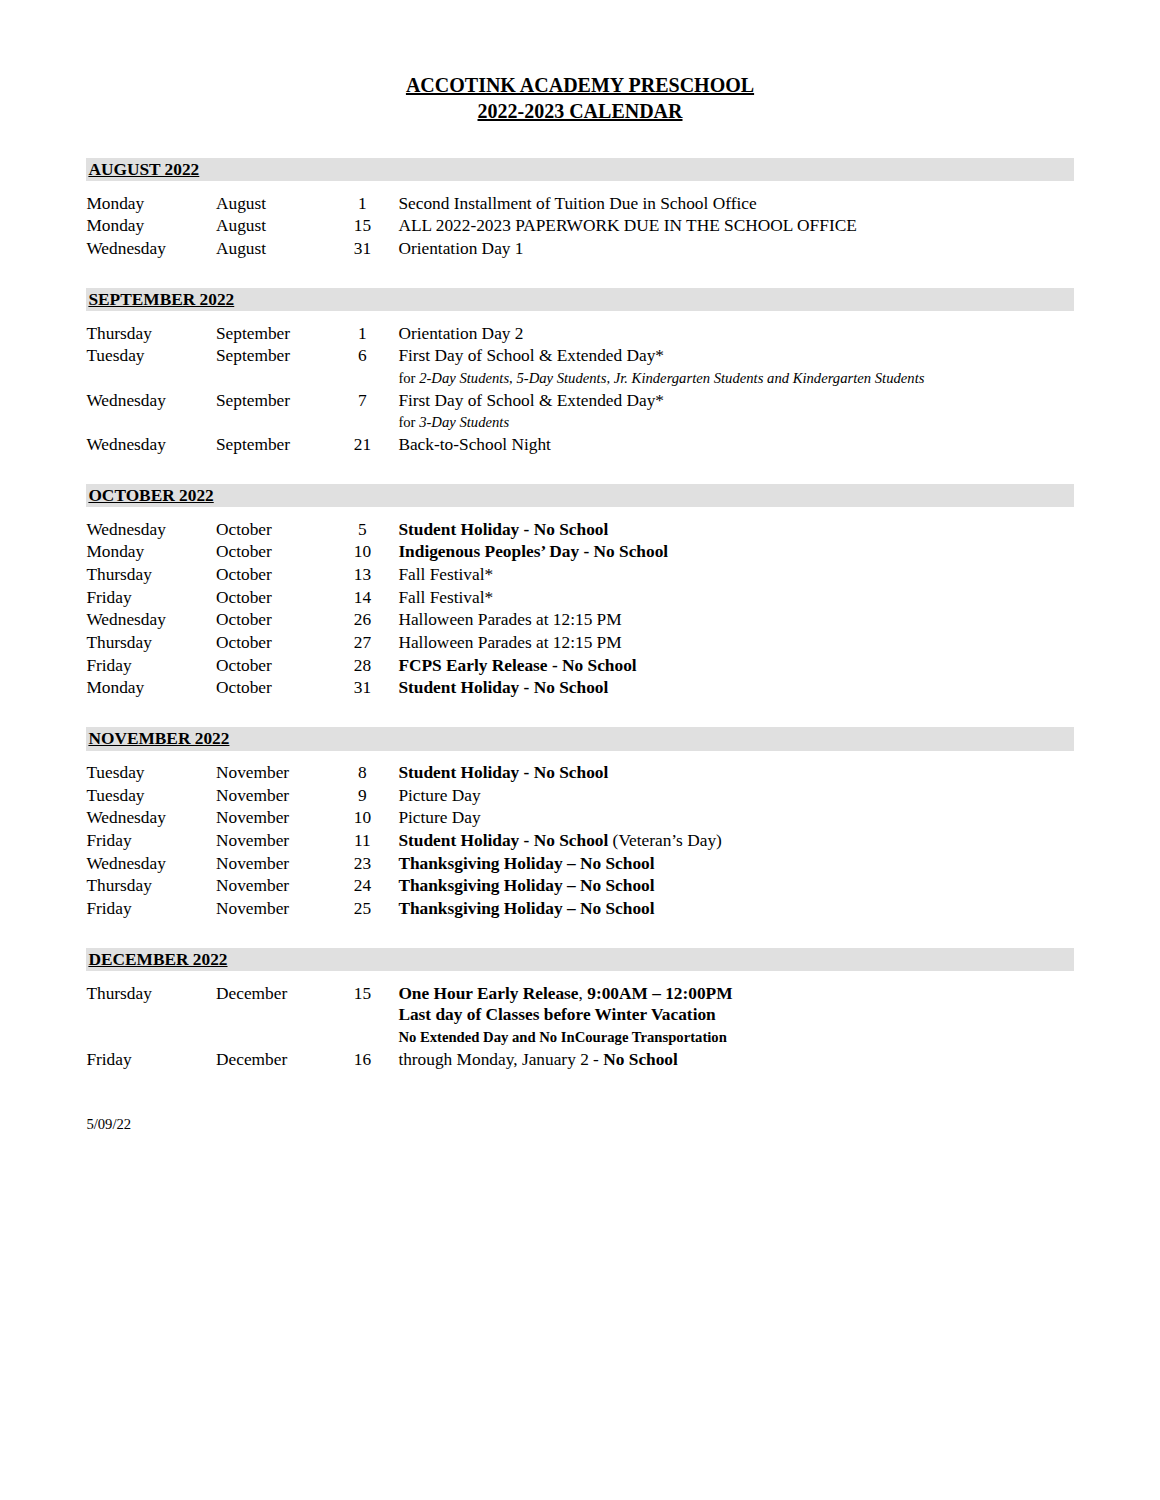ACCOTINK ACADEMY PRESCHOOL
2022-2023 CALENDAR
AUGUST 2022
| Monday | August | 1 | Second Installment of Tuition Due in School Office |
| Monday | August | 15 | ALL 2022-2023 PAPERWORK DUE IN THE SCHOOL OFFICE |
| Wednesday | August | 31 | Orientation Day 1 |
SEPTEMBER 2022
| Thursday | September | 1 | Orientation Day 2 |
| Tuesday | September | 6 | First Day of School & Extended Day* for 2-Day Students, 5-Day Students, Jr. Kindergarten Students and Kindergarten Students |
| Wednesday | September | 7 | First Day of School & Extended Day* for 3-Day Students |
| Wednesday | September | 21 | Back-to-School Night |
OCTOBER 2022
| Wednesday | October | 5 | Student Holiday - No School |
| Monday | October | 10 | Indigenous Peoples’ Day - No School |
| Thursday | October | 13 | Fall Festival* |
| Friday | October | 14 | Fall Festival* |
| Wednesday | October | 26 | Halloween Parades at 12:15 PM |
| Thursday | October | 27 | Halloween Parades at 12:15 PM |
| Friday | October | 28 | FCPS Early Release - No School |
| Monday | October | 31 | Student Holiday - No School |
NOVEMBER 2022
| Tuesday | November | 8 | Student Holiday - No School |
| Tuesday | November | 9 | Picture Day |
| Wednesday | November | 10 | Picture Day |
| Friday | November | 11 | Student Holiday - No School (Veteran’s Day) |
| Wednesday | November | 23 | Thanksgiving Holiday – No School |
| Thursday | November | 24 | Thanksgiving Holiday – No School |
| Friday | November | 25 | Thanksgiving Holiday – No School |
DECEMBER 2022
| Thursday | December | 15 | One Hour Early Release , 9:00AM – 12:00PM Last day of Classes before Winter Vacation No Extended Day and No InCourage Transportation |
| Friday | December | 16 | through Monday, January 2 - No School |
5/09/22